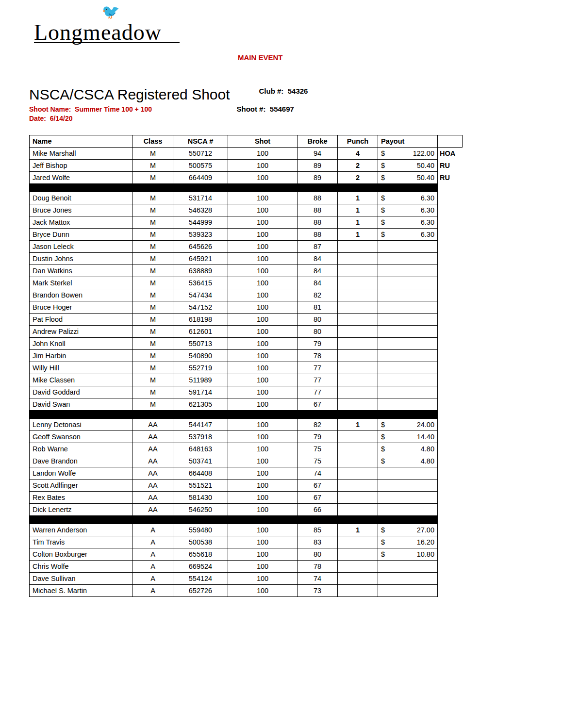🐦 Longmeadow
MAIN EVENT
NSCA/CSCA Registered Shoot
Club #: 54326
Shoot Name: Summer Time 100 + 100 Shoot #: 554697
Date: 6/14/20
| Name | Class | NSCA # | Shot | Broke | Punch | Payout | |
| --- | --- | --- | --- | --- | --- | --- | --- |
| Mike Marshall | M | 550712 | 100 | 94 | 4 | $ 122.00 | HOA |
| Jeff Bishop | M | 500575 | 100 | 89 | 2 | $ 50.40 | RU |
| Jared Wolfe | M | 664409 | 100 | 89 | 2 | $ 50.40 | RU |
| Doug Benoit | M | 531714 | 100 | 88 | 1 | $ 6.30 | |
| Bruce Jones | M | 546328 | 100 | 88 | 1 | $ 6.30 | |
| Jack Mattox | M | 544999 | 100 | 88 | 1 | $ 6.30 | |
| Bryce Dunn | M | 539323 | 100 | 88 | 1 | $ 6.30 | |
| Jason Leleck | M | 645626 | 100 | 87 | | | |
| Dustin Johns | M | 645921 | 100 | 84 | | | |
| Dan Watkins | M | 638889 | 100 | 84 | | | |
| Mark Sterkel | M | 536415 | 100 | 84 | | | |
| Brandon Bowen | M | 547434 | 100 | 82 | | | |
| Bruce Hoger | M | 547152 | 100 | 81 | | | |
| Pat Flood | M | 618198 | 100 | 80 | | | |
| Andrew Palizzi | M | 612601 | 100 | 80 | | | |
| John Knoll | M | 550713 | 100 | 79 | | | |
| Jim Harbin | M | 540890 | 100 | 78 | | | |
| Willy Hill | M | 552719 | 100 | 77 | | | |
| Mike Classen | M | 511989 | 100 | 77 | | | |
| David Goddard | M | 591714 | 100 | 77 | | | |
| David Swan | M | 621305 | 100 | 67 | | | |
| Lenny Detonasi | AA | 544147 | 100 | 82 | 1 | $ 24.00 | |
| Geoff Swanson | AA | 537918 | 100 | 79 | | $ 14.40 | |
| Rob Warne | AA | 648163 | 100 | 75 | | $ 4.80 | |
| Dave Brandon | AA | 503741 | 100 | 75 | | $ 4.80 | |
| Landon Wolfe | AA | 664408 | 100 | 74 | | | |
| Scott Adlfinger | AA | 551521 | 100 | 67 | | | |
| Rex Bates | AA | 581430 | 100 | 67 | | | |
| Dick Lenertz | AA | 546250 | 100 | 66 | | | |
| Warren Anderson | A | 559480 | 100 | 85 | 1 | $ 27.00 | |
| Tim Travis | A | 500538 | 100 | 83 | | $ 16.20 | |
| Colton Boxburger | A | 655618 | 100 | 80 | | $ 10.80 | |
| Chris Wolfe | A | 669524 | 100 | 78 | | | |
| Dave Sullivan | A | 554124 | 100 | 74 | | | |
| Michael S. Martin | A | 652726 | 100 | 73 | | | |